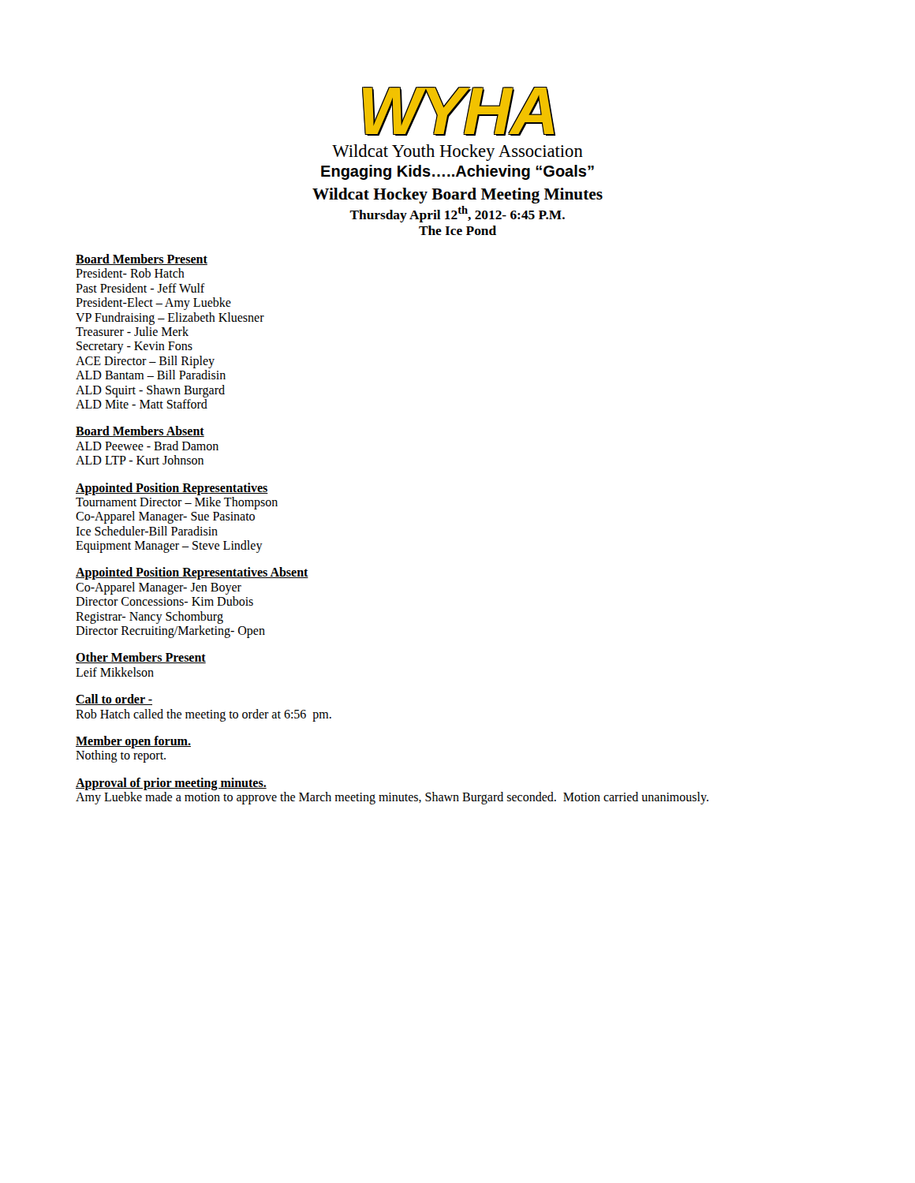WYHA Wildcat Youth Hockey Association Engaging Kids…..Achieving “Goals”
Wildcat Hockey Board Meeting Minutes
Thursday April 12th, 2012- 6:45 P.M.
The Ice Pond
Board Members Present
President- Rob Hatch
Past President - Jeff Wulf
President-Elect – Amy Luebke
VP Fundraising – Elizabeth Kluesner
Treasurer - Julie Merk
Secretary - Kevin Fons
ACE Director – Bill Ripley
ALD Bantam – Bill Paradisin
ALD Squirt - Shawn Burgard
ALD Mite - Matt Stafford
Board Members Absent
ALD Peewee - Brad Damon
ALD LTP - Kurt Johnson
Appointed Position Representatives
Tournament Director – Mike Thompson
Co-Apparel Manager- Sue Pasinato
Ice Scheduler-Bill Paradisin
Equipment Manager – Steve Lindley
Appointed Position Representatives Absent
Co-Apparel Manager- Jen Boyer
Director Concessions- Kim Dubois
Registrar- Nancy Schomburg
Director Recruiting/Marketing- Open
Other Members Present
Leif Mikkelson
Call to order -
Rob Hatch called the meeting to order at 6:56 pm.
Member open forum.
Nothing to report.
Approval of prior meeting minutes.
Amy Luebke made a motion to approve the March meeting minutes, Shawn Burgard seconded. Motion carried unanimously.